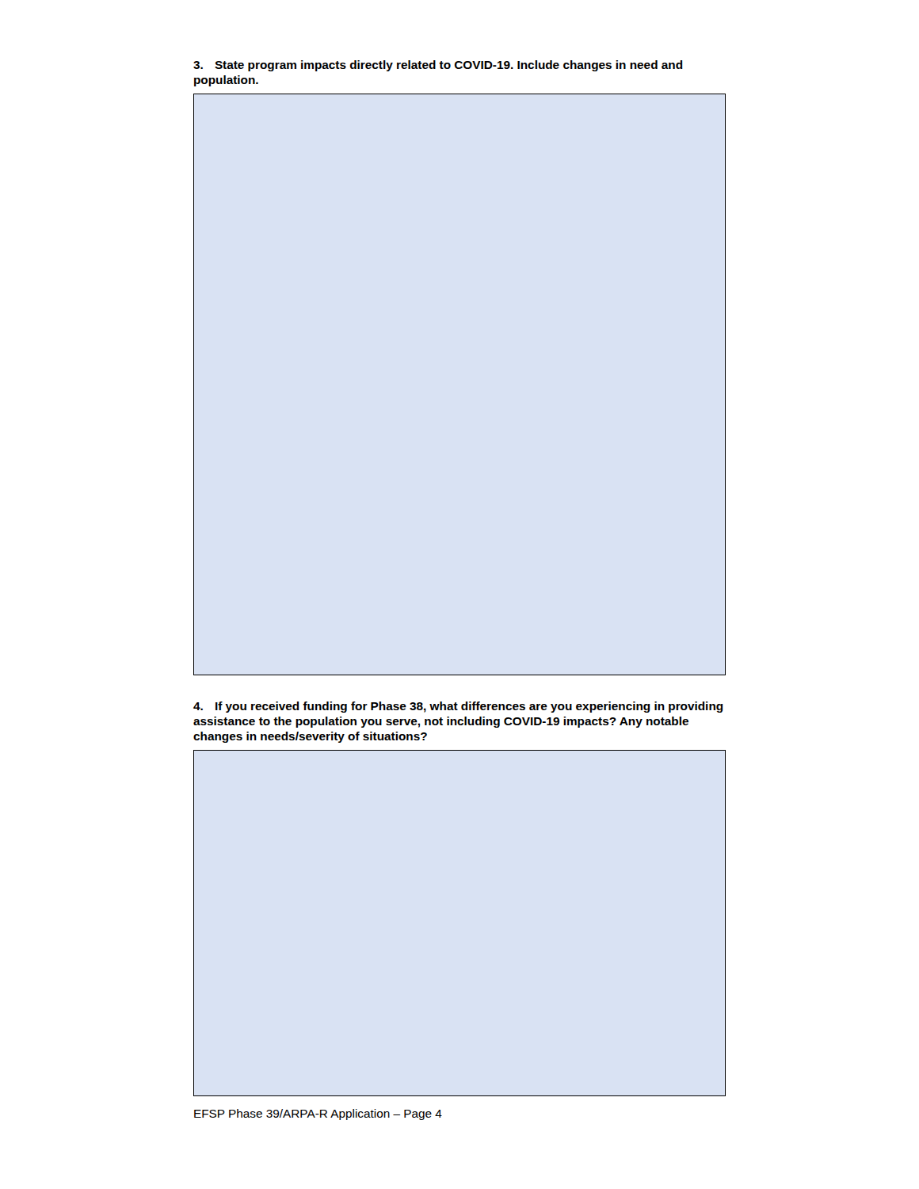3. State program impacts directly related to COVID-19. Include changes in need and population.
4. If you received funding for Phase 38, what differences are you experiencing in providing assistance to the population you serve, not including COVID-19 impacts? Any notable changes in needs/severity of situations?
EFSP Phase 39/ARPA-R Application – Page 4